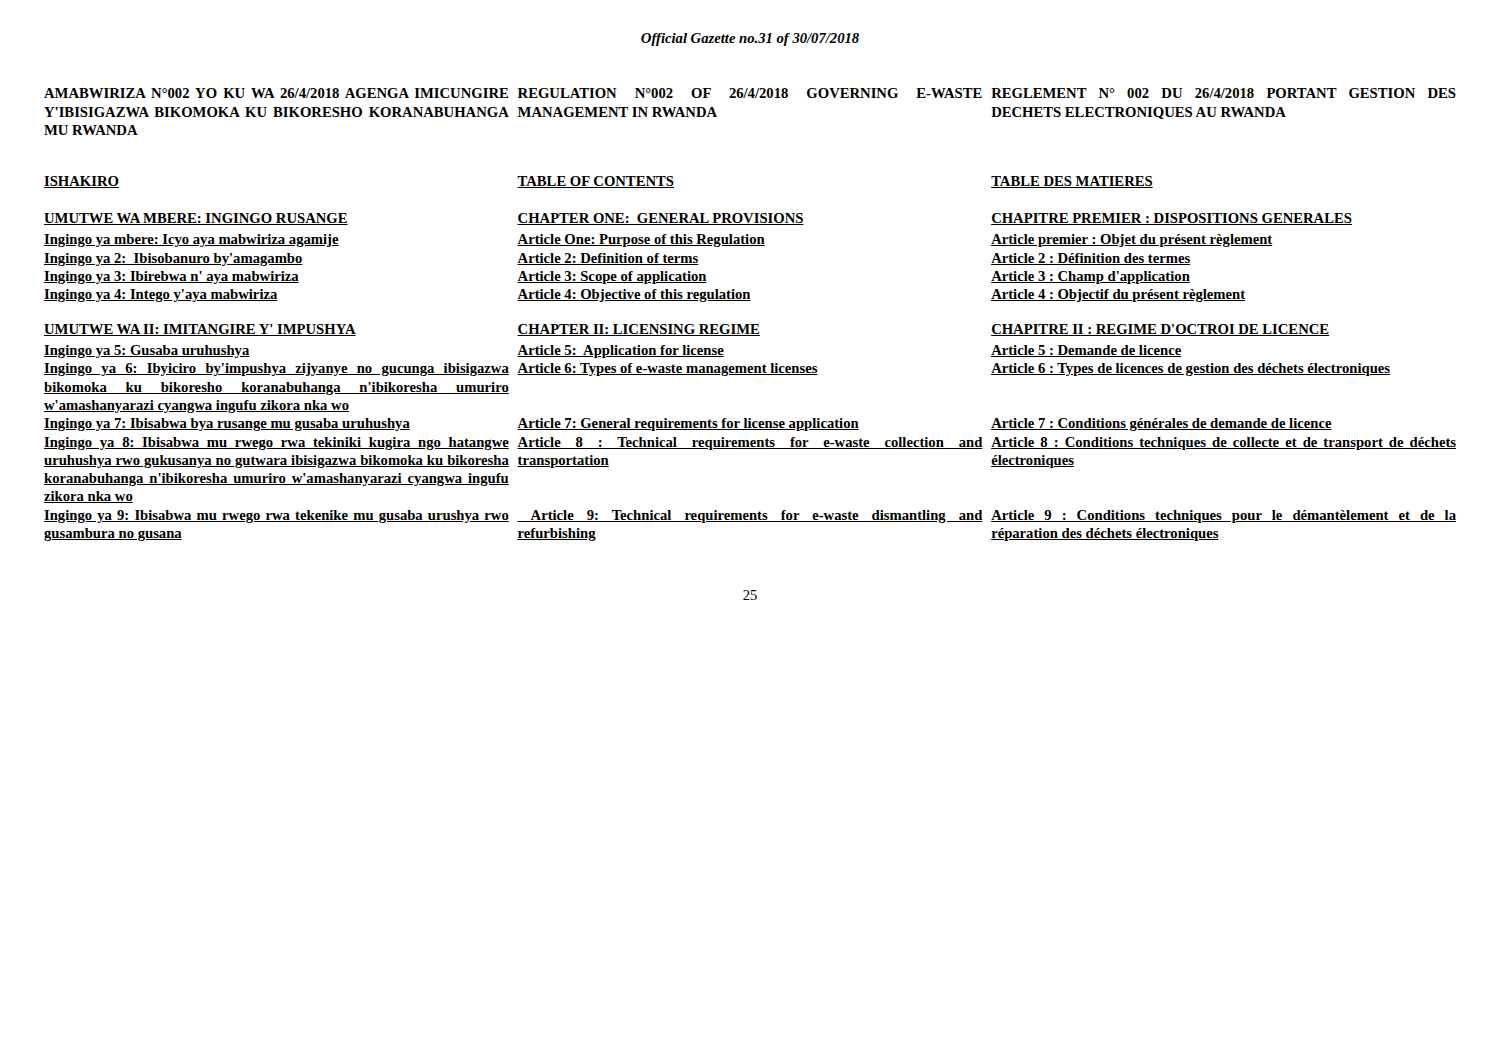Official Gazette no.31 of 30/07/2018
| AMABWIRIZA N°002 YO KU WA 26/4/2018 AGENGA IMICUNGIRE Y'IBISIGAZWA BIKOMOKA KU BIKORESHO KORANABUHANGA MU RWANDA | REGULATION N°002 OF 26/4/2018 GOVERNING E-WASTE MANAGEMENT IN RWANDA | REGLEMENT N° 002 DU 26/4/2018 PORTANT GESTION DES DECHETS ELECTRONIQUES AU RWANDA |
| ISHAKIRO | TABLE OF CONTENTS | TABLE DES MATIERES |
| UMUTWE WA MBERE: INGINGO RUSANGE | CHAPTER ONE: GENERAL PROVISIONS | CHAPITRE PREMIER : DISPOSITIONS GENERALES |
| Ingingo ya mbere: Icyo aya mabwiriza agamije Ingingo ya 2: Ibisobanuro by'amagambo Ingingo ya 3: Ibirebwa n' aya mabwiriza Ingingo ya 4: Intego y'aya mabwiriza | Article One: Purpose of this Regulation Article 2: Definition of terms Article 3: Scope of application Article 4: Objective of this regulation | Article premier : Objet du présent règlement Article 2 : Définition des termes Article 3 : Champ d'application Article 4 : Objectif du présent règlement |
| UMUTWE WA II: IMITANGIRE Y' IMPUSHYA | CHAPTER II: LICENSING REGIME | CHAPITRE II : REGIME D'OCTROI DE LICENCE |
| Ingingo ya 5: Gusaba uruhushya | Article 5: Application for license | Article 5 : Demande de licence |
| Ingingo ya 6: Ibyiciro by'impushya zijyanye no gucunga ibisigazwa bikomoka ku bikoresho koranabuhanga n'ibikoresha umuriro w'amashanyarazi cyangwa ingufu zikora nka wo | Article 6: Types of e-waste management licenses | Article 6 : Types de licences de gestion des déchets électroniques |
| Ingingo ya 7: Ibisabwa bya rusange mu gusaba uruhushya | Article 7: General requirements for license application | Article 7 : Conditions générales de demande de licence |
| Ingingo ya 8: Ibisabwa mu rwego rwa tekiniki kugira ngo hatangwe uruhushya rwo gukusanya no gutwara ibisigazwa bikomoka ku bikoresha koranabuhanga n'ibikoresha umuriro w'amashanyarazi cyangwa ingufu zikora nka wo | Article 8 : Technical requirements for e-waste collection and transportation | Article 8 : Conditions techniques de collecte et de transport de déchets électroniques |
| Ingingo ya 9: Ibisabwa mu rwego rwa tekenike mu gusaba urushya rwo gusambura no gusana | Article 9: Technical requirements for e-waste dismantling and refurbishing | Article 9 : Conditions techniques pour le démantèlement et de la réparation des déchets électroniques |
25